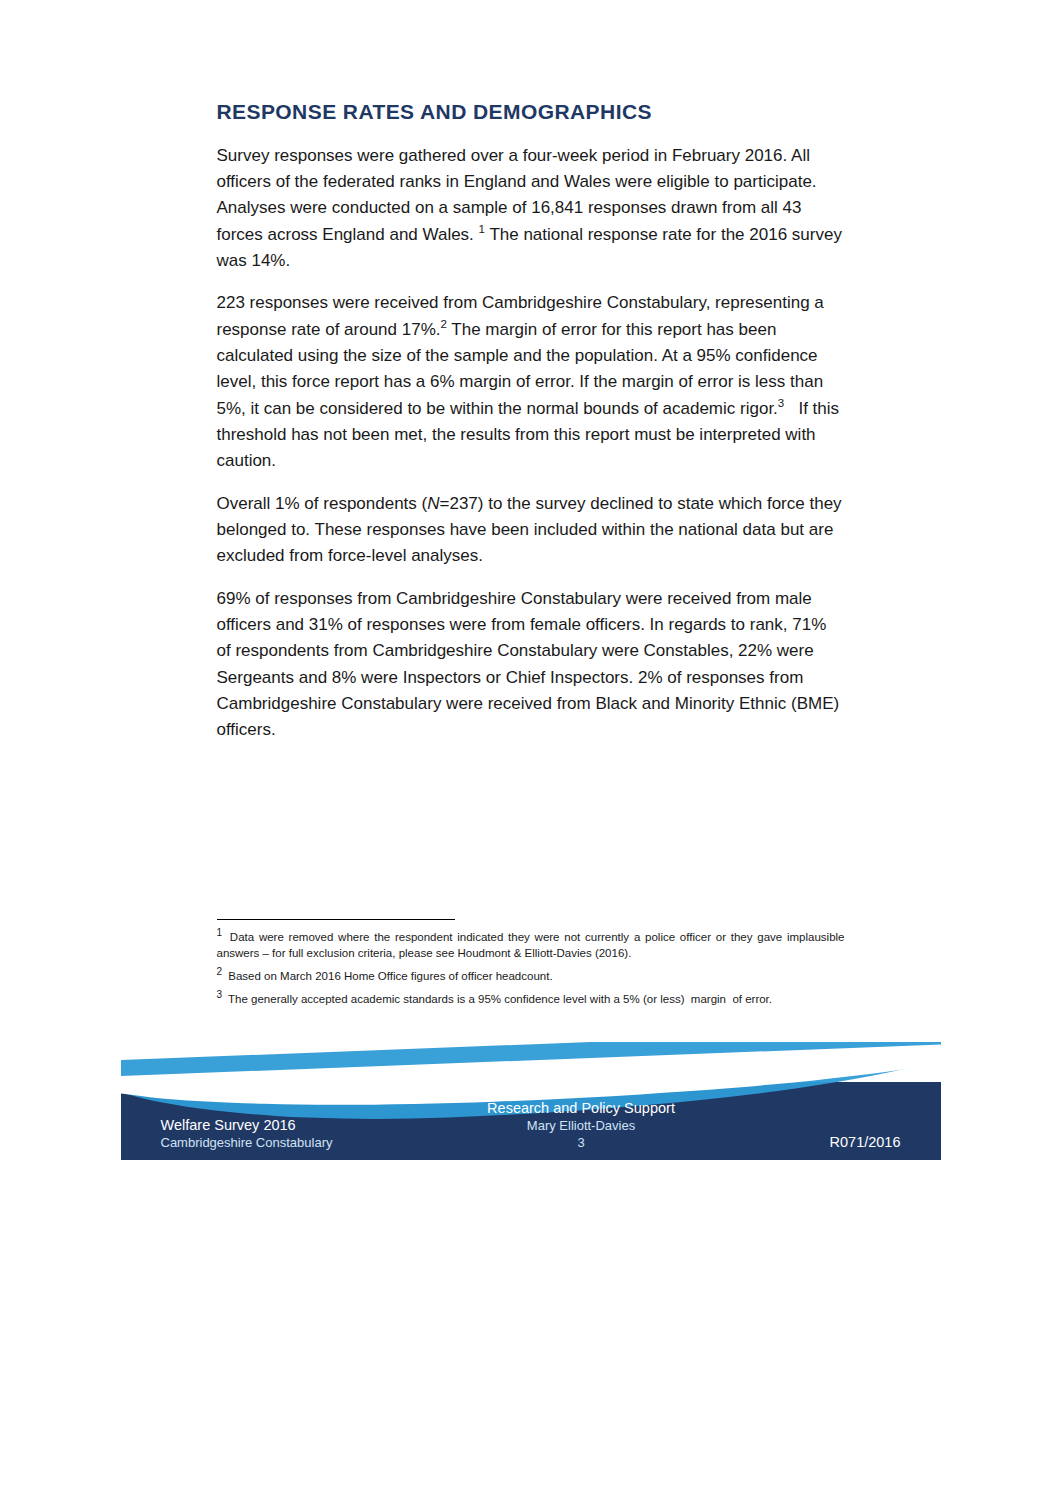Response rates and demographics
Survey responses were gathered over a four-week period in February 2016. All officers of the federated ranks in England and Wales were eligible to participate. Analyses were conducted on a sample of 16,841 responses drawn from all 43 forces across England and Wales. 1 The national response rate for the 2016 survey was 14%.
223 responses were received from Cambridgeshire Constabulary, representing a response rate of around 17%.2 The margin of error for this report has been calculated using the size of the sample and the population. At a 95% confidence level, this force report has a 6% margin of error. If the margin of error is less than 5%, it can be considered to be within the normal bounds of academic rigor.3 If this threshold has not been met, the results from this report must be interpreted with caution.
Overall 1% of respondents (N=237) to the survey declined to state which force they belonged to. These responses have been included within the national data but are excluded from force-level analyses.
69% of responses from Cambridgeshire Constabulary were received from male officers and 31% of responses were from female officers. In regards to rank, 71% of respondents from Cambridgeshire Constabulary were Constables, 22% were Sergeants and 8% were Inspectors or Chief Inspectors. 2% of responses from Cambridgeshire Constabulary were received from Black and Minority Ethnic (BME) officers.
1 Data were removed where the respondent indicated they were not currently a police officer or they gave implausible answers – for full exclusion criteria, please see Houdmont & Elliott-Davies (2016).
2 Based on March 2016 Home Office figures of officer headcount.
3 The generally accepted academic standards is a 95% confidence level with a 5% (or less) margin of error.
Welfare Survey 2016
Cambridgeshire Constabulary
Research and Policy Support
Mary Elliott-Davies
3
R071/2016